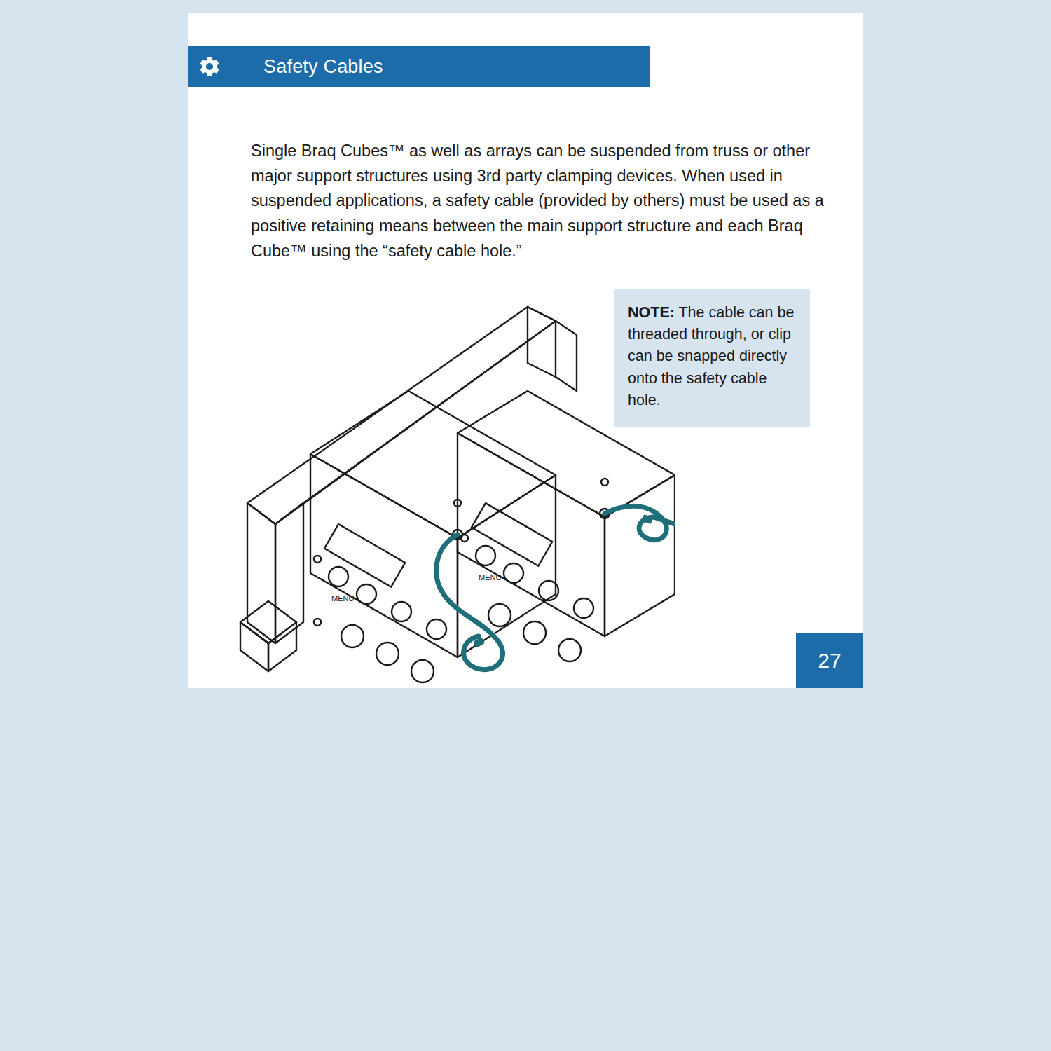Safety Cables
Single Braq Cubes™ as well as arrays can be suspended from truss or other major support structures using 3rd party clamping devices. When used in suspended applications, a safety cable (provided by others) must be used as a positive retaining means between the main support structure and each Braq Cube™ using the “safety cable hole.”
NOTE: The cable can be threaded through, or clip can be snapped directly onto the safety cable hole.
MENU MENU
27